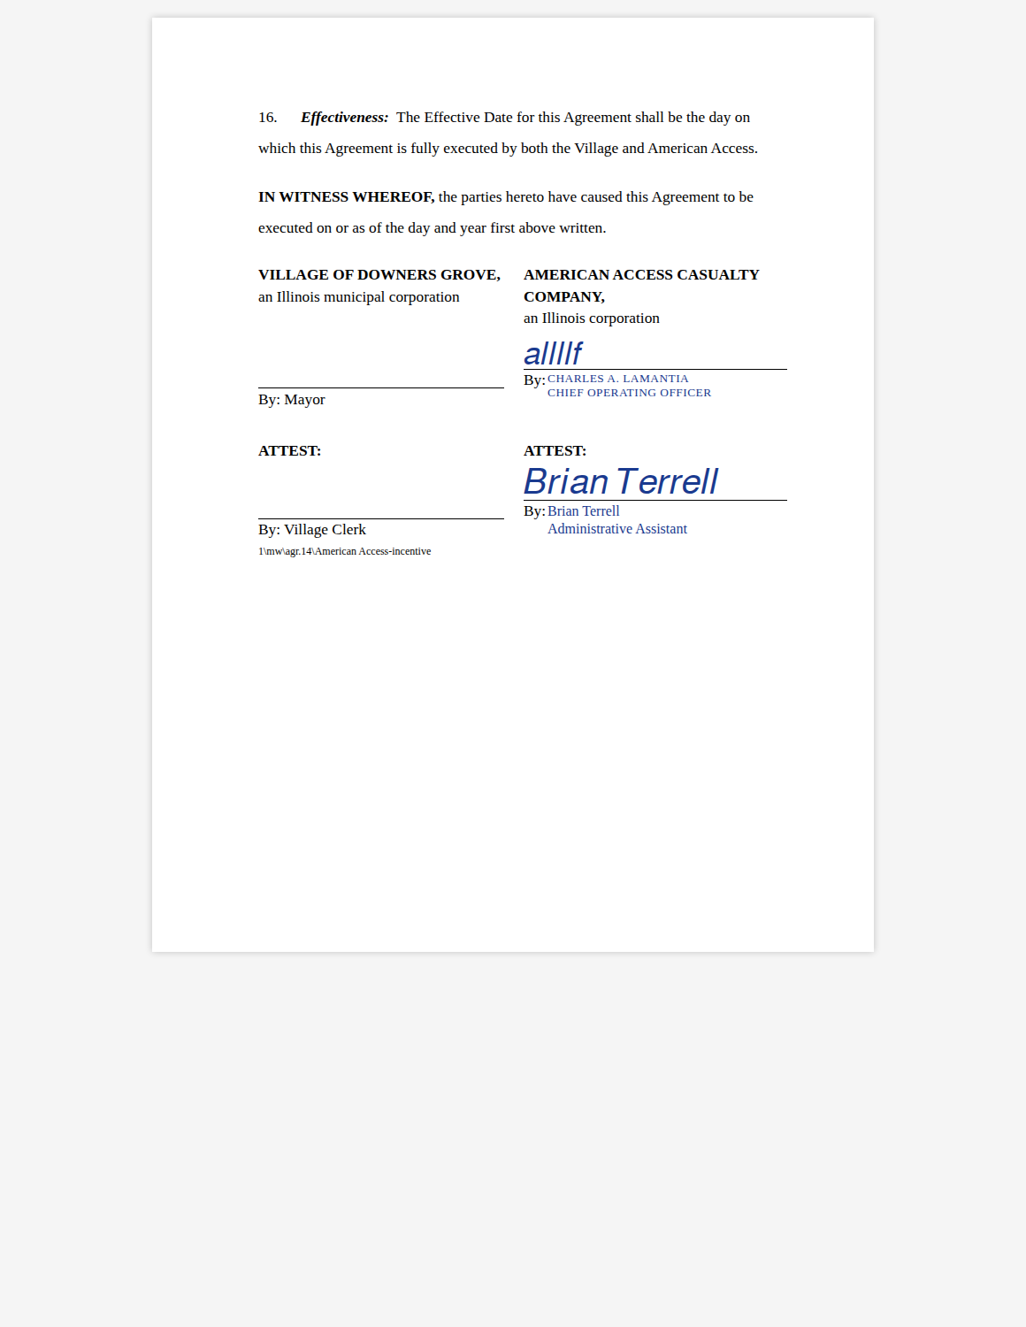16. Effectiveness: The Effective Date for this Agreement shall be the day on which this Agreement is fully executed by both the Village and American Access.
IN WITNESS WHEREOF, the parties hereto have caused this Agreement to be executed on or as of the day and year first above written.
| VILLAGE OF DOWNERS GROVE, an Illinois municipal corporation | AMERICAN ACCESS CASUALTY COMPANY, an Illinois corporation |
| By: Mayor | 𝑎𝑙𝑙𝑙𝑙𝑓 By: Charles A. LaMantia Chief Operating Officer |
| ATTEST: By: Village Clerk 1\mw\agr.14\American Access-incentive | ATTEST: 𝐵𝑟𝑖𝑎𝑛 𝑇𝑒𝑟𝑟𝑒𝑙𝑙 By: Brian Terrell Administrative Assistant |